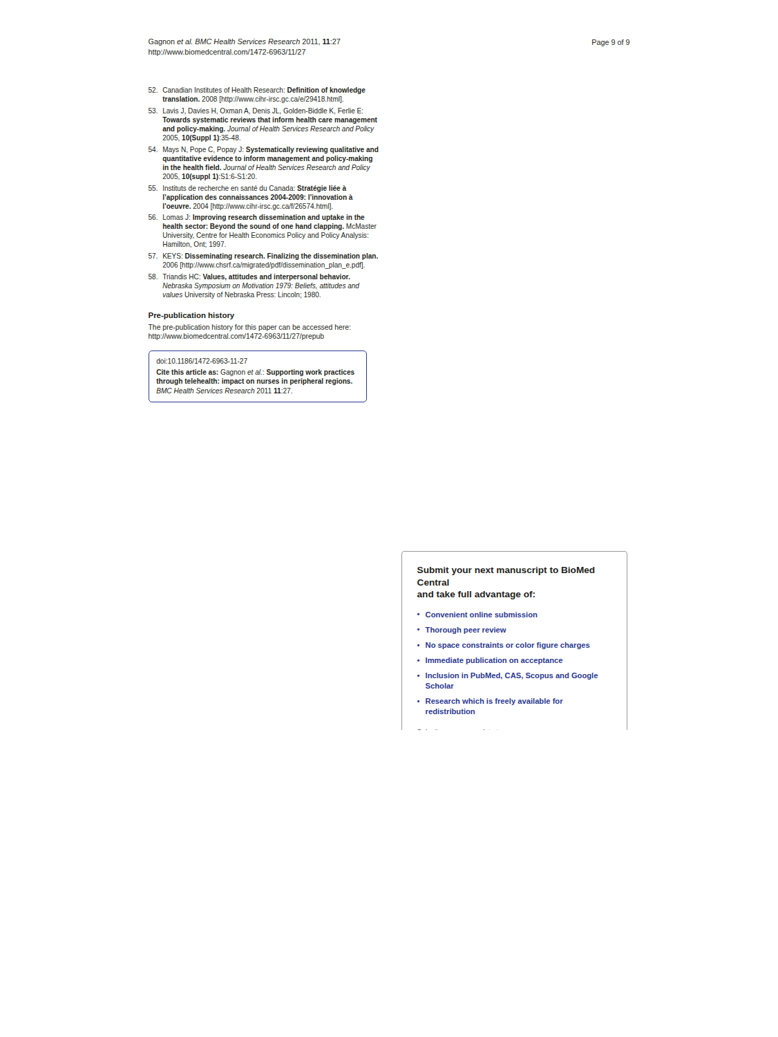Gagnon et al. BMC Health Services Research 2011, 11:27
http://www.biomedcentral.com/1472-6963/11/27
Page 9 of 9
52. Canadian Institutes of Health Research: Definition of knowledge translation. 2008 [http://www.cihr-irsc.gc.ca/e/29418.html].
53. Lavis J, Davies H, Oxman A, Denis JL, Golden-Biddle K, Ferlie E: Towards systematic reviews that inform health care management and policy-making. Journal of Health Services Research and Policy 2005, 10(Suppl 1):35-48.
54. Mays N, Pope C, Popay J: Systematically reviewing qualitative and quantitative evidence to inform management and policy-making in the health field. Journal of Health Services Research and Policy 2005, 10(suppl 1):S1:6-S1:20.
55. Instituts de recherche en santé du Canada: Stratégie liée à l’application des connaissances 2004-2009: l’innovation à l’oeuvre. 2004 [http://www.cihr-irsc.gc.ca/f/26574.html].
56. Lomas J: Improving research dissemination and uptake in the health sector: Beyond the sound of one hand clapping. McMaster University, Centre for Health Economics Policy and Policy Analysis: Hamilton, Ont; 1997.
57. KEYS: Disseminating research. Finalizing the dissemination plan. 2006 [http://www.chsrf.ca/migrated/pdf/dissemination_plan_e.pdf].
58. Triandis HC: Values, attitudes and interpersonal behavior. Nebraska Symposium on Motivation 1979: Beliefs, attitudes and values University of Nebraska Press: Lincoln; 1980.
Pre-publication history
The pre-publication history for this paper can be accessed here:
http://www.biomedcentral.com/1472-6963/11/27/prepub
doi:10.1186/1472-6963-11-27
Cite this article as: Gagnon et al.: Supporting work practices through telehealth: impact on nurses in peripheral regions. BMC Health Services Research 2011 11:27.
Submit your next manuscript to BioMed Central
and take full advantage of:
Convenient online submission
Thorough peer review
No space constraints or color figure charges
Immediate publication on acceptance
Inclusion in PubMed, CAS, Scopus and Google Scholar
Research which is freely available for redistribution
Submit your manuscript at
www.biomedcentral.com/submit
BioMed Central